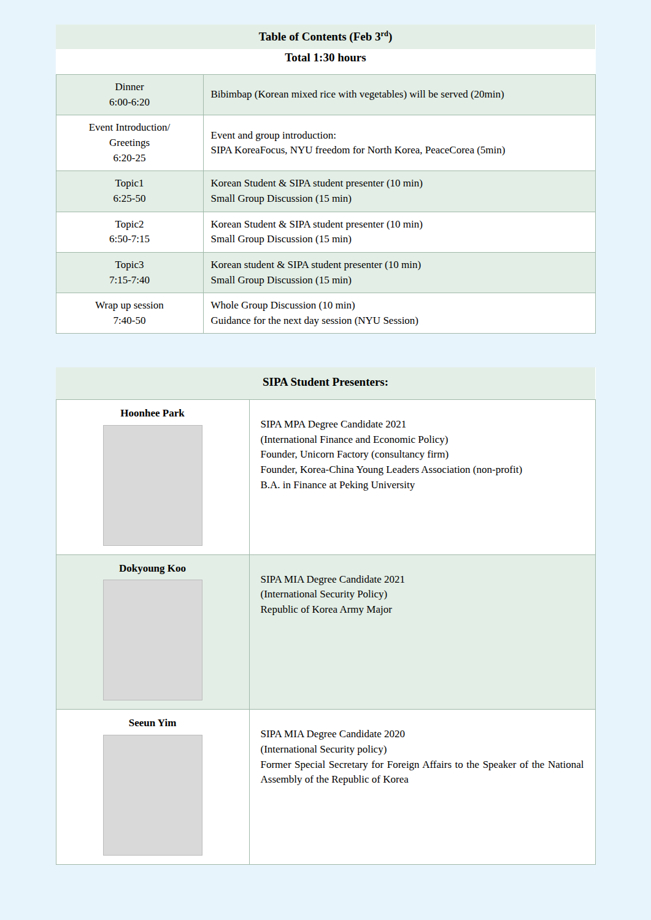| Table of Contents (Feb 3 rd ) |
| Total 1:30 hours |
| Dinner 6:00-6:20 | Bibimbap (Korean mixed rice with vegetables) will be served (20min) |
| Event Introduction/ Greetings 6:20-25 | Event and group introduction: SIPA KoreaFocus, NYU freedom for North Korea, PeaceCorea (5min) |
| Topic1 6:25-50 | Korean Student & SIPA student presenter (10 min) Small Group Discussion (15 min) |
| Topic2 6:50-7:15 | Korean Student & SIPA student presenter (10 min) Small Group Discussion (15 min) |
| Topic3 7:15-7:40 | Korean student & SIPA student presenter (10 min) Small Group Discussion (15 min) |
| Wrap up session 7:40-50 | Whole Group Discussion (10 min) Guidance for the next day session (NYU Session) |
| SIPA Student Presenters: |
| Hoonhee Park | SIPA MPA Degree Candidate 2021 (International Finance and Economic Policy) Founder, Unicorn Factory (consultancy firm) Founder, Korea-China Young Leaders Association (non-profit) B.A. in Finance at Peking University |
| Dokyoung Koo | SIPA MIA Degree Candidate 2021 (International Security Policy) Republic of Korea Army Major |
| Seeun Yim | SIPA MIA Degree Candidate 2020 (International Security policy) Former Special Secretary for Foreign Affairs to the Speaker of the National Assembly of the Republic of Korea |